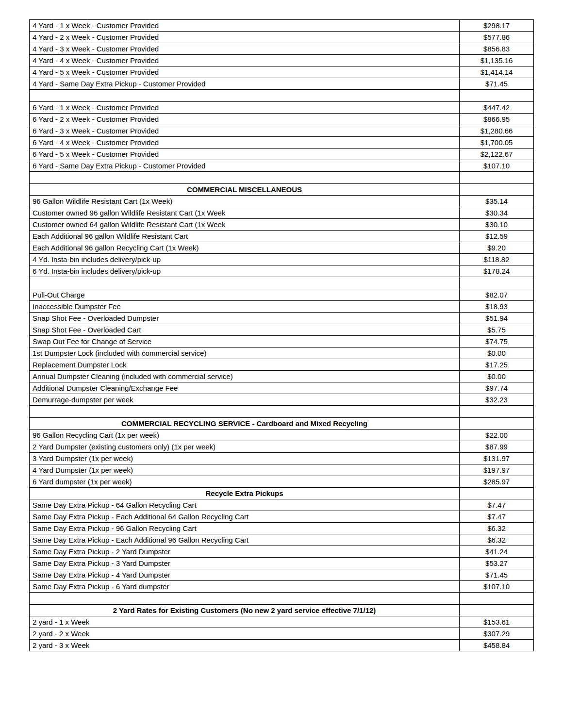| 4 Yard - 1 x Week - Customer Provided | $298.17 |
| 4 Yard - 2 x Week - Customer Provided | $577.86 |
| 4 Yard - 3 x Week - Customer Provided | $856.83 |
| 4 Yard - 4 x Week - Customer Provided | $1,135.16 |
| 4 Yard - 5 x Week - Customer Provided | $1,414.14 |
| 4 Yard - Same Day Extra Pickup - Customer Provided | $71.45 |
| 6 Yard - 1 x Week - Customer Provided | $447.42 |
| 6 Yard - 2 x Week - Customer Provided | $866.95 |
| 6 Yard - 3 x Week - Customer Provided | $1,280.66 |
| 6 Yard - 4 x Week - Customer Provided | $1,700.05 |
| 6 Yard - 5 x Week - Customer Provided | $2,122.67 |
| 6 Yard - Same Day Extra Pickup - Customer Provided | $107.10 |
| COMMERCIAL MISCELLANEOUS | |
| 96 Gallon Wildlife Resistant Cart (1x Week) | $35.14 |
| Customer owned 96 gallon Wildlife Resistant Cart (1x Week | $30.34 |
| Customer owned 64 gallon Wildlife Resistant Cart (1x Week | $30.10 |
| Each Additional 96 gallon Wildlife Resistant Cart | $12.59 |
| Each Additional 96 gallon Recycling Cart (1x Week) | $9.20 |
| 4 Yd. Insta-bin includes delivery/pick-up | $118.82 |
| 6 Yd. Insta-bin includes delivery/pick-up | $178.24 |
| Pull-Out Charge | $82.07 |
| Inaccessible Dumpster Fee | $18.93 |
| Snap Shot Fee - Overloaded Dumpster | $51.94 |
| Snap Shot Fee - Overloaded Cart | $5.75 |
| Swap Out Fee for Change of Service | $74.75 |
| 1st Dumpster Lock (included with commercial service) | $0.00 |
| Replacement Dumpster Lock | $17.25 |
| Annual Dumpster Cleaning (included with commercial service) | $0.00 |
| Additional Dumpster Cleaning/Exchange Fee | $97.74 |
| Demurrage-dumpster per week | $32.23 |
| COMMERCIAL RECYCLING SERVICE - Cardboard and Mixed Recycling | |
| 96 Gallon Recycling Cart (1x per week) | $22.00 |
| 2 Yard Dumpster (existing customers only) (1x per week) | $87.99 |
| 3 Yard Dumpster (1x per week) | $131.97 |
| 4 Yard Dumpster (1x per week) | $197.97 |
| 6 Yard dumpster (1x per week) | $285.97 |
| Recycle Extra Pickups | |
| Same Day Extra Pickup - 64 Gallon Recycling Cart | $7.47 |
| Same Day Extra Pickup - Each Additional 64 Gallon Recycling Cart | $7.47 |
| Same Day Extra Pickup - 96 Gallon Recycling Cart | $6.32 |
| Same Day Extra Pickup - Each Additional 96 Gallon Recycling Cart | $6.32 |
| Same Day Extra Pickup - 2 Yard Dumpster | $41.24 |
| Same Day Extra Pickup - 3 Yard Dumpster | $53.27 |
| Same Day Extra Pickup - 4 Yard Dumpster | $71.45 |
| Same Day Extra Pickup - 6 Yard dumpster | $107.10 |
| 2 Yard Rates for Existing Customers (No new 2 yard service effective 7/1/12) | |
| 2 yard - 1 x Week | $153.61 |
| 2 yard - 2 x Week | $307.29 |
| 2 yard - 3 x Week | $458.84 |